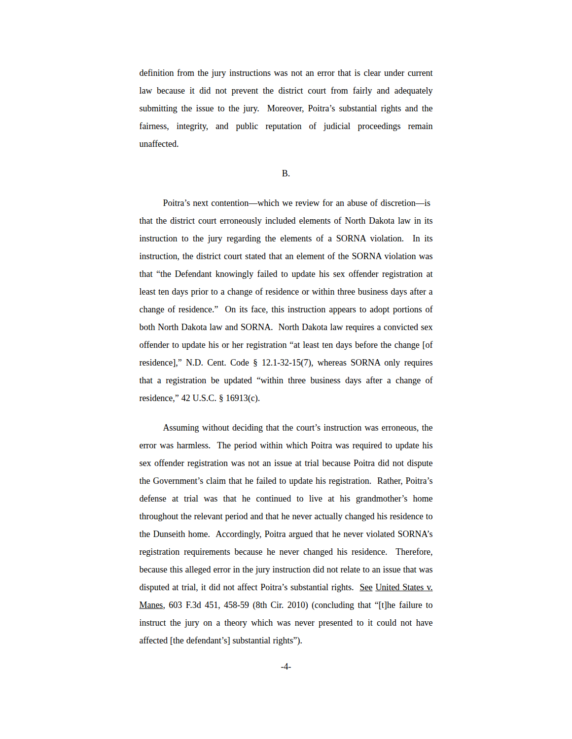definition from the jury instructions was not an error that is clear under current law because it did not prevent the district court from fairly and adequately submitting the issue to the jury. Moreover, Poitra’s substantial rights and the fairness, integrity, and public reputation of judicial proceedings remain unaffected.
B.
Poitra’s next contention—which we review for an abuse of discretion—is that the district court erroneously included elements of North Dakota law in its instruction to the jury regarding the elements of a SORNA violation. In its instruction, the district court stated that an element of the SORNA violation was that “the Defendant knowingly failed to update his sex offender registration at least ten days prior to a change of residence or within three business days after a change of residence.” On its face, this instruction appears to adopt portions of both North Dakota law and SORNA. North Dakota law requires a convicted sex offender to update his or her registration “at least ten days before the change [of residence],” N.D. Cent. Code § 12.1-32-15(7), whereas SORNA only requires that a registration be updated “within three business days after a change of residence,” 42 U.S.C. § 16913(c).
Assuming without deciding that the court’s instruction was erroneous, the error was harmless. The period within which Poitra was required to update his sex offender registration was not an issue at trial because Poitra did not dispute the Government’s claim that he failed to update his registration. Rather, Poitra’s defense at trial was that he continued to live at his grandmother’s home throughout the relevant period and that he never actually changed his residence to the Dunseith home. Accordingly, Poitra argued that he never violated SORNA’s registration requirements because he never changed his residence. Therefore, because this alleged error in the jury instruction did not relate to an issue that was disputed at trial, it did not affect Poitra’s substantial rights. See United States v. Manes, 603 F.3d 451, 458-59 (8th Cir. 2010) (concluding that “[t]he failure to instruct the jury on a theory which was never presented to it could not have affected [the defendant’s] substantial rights”).
-4-